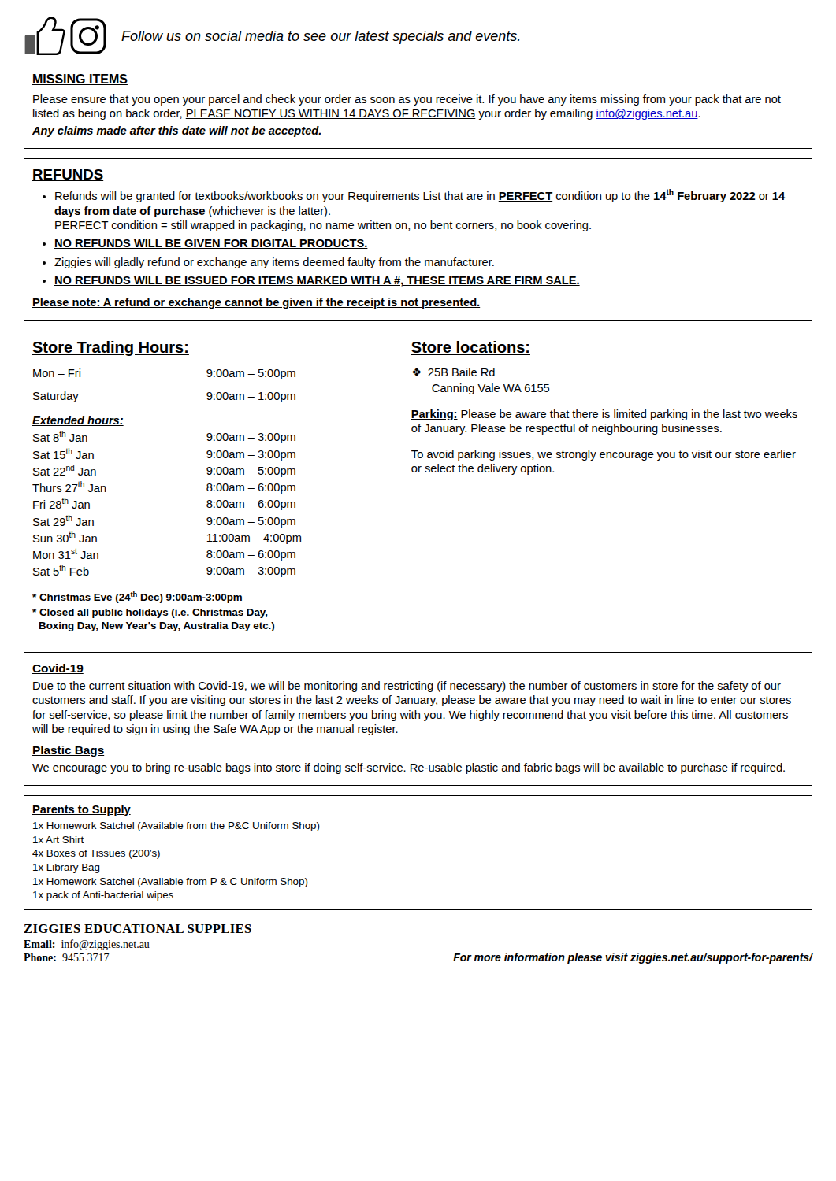Follow us on social media to see our latest specials and events.
MISSING ITEMS
Please ensure that you open your parcel and check your order as soon as you receive it. If you have any items missing from your pack that are not listed as being on back order, PLEASE NOTIFY US WITHIN 14 DAYS OF RECEIVING your order by emailing info@ziggies.net.au.
Any claims made after this date will not be accepted.
REFUNDS
Refunds will be granted for textbooks/workbooks on your Requirements List that are in PERFECT condition up to the 14th February 2022 or 14 days from date of purchase (whichever is the latter).
PERFECT condition = still wrapped in packaging, no name written on, no bent corners, no book covering.
NO REFUNDS WILL BE GIVEN FOR DIGITAL PRODUCTS.
Ziggies will gladly refund or exchange any items deemed faulty from the manufacturer.
NO REFUNDS WILL BE ISSUED FOR ITEMS MARKED WITH A #, THESE ITEMS ARE FIRM SALE.
Please note: A refund or exchange cannot be given if the receipt is not presented.
Store Trading Hours:
| Mon – Fri | 9:00am – 5:00pm |
| Saturday | 9:00am – 1:00pm |
Extended hours:
| Sat 8 th Jan | 9:00am – 3:00pm |
| Sat 15 th Jan | 9:00am – 3:00pm |
| Sat 22 nd Jan | 9:00am – 5:00pm |
| Thurs 27 th Jan | 8:00am – 6:00pm |
| Fri 28 th Jan | 8:00am – 6:00pm |
| Sat 29 th Jan | 9:00am – 5:00pm |
| Sun 30 th Jan | 11:00am – 4:00pm |
| Mon 31 st Jan | 8:00am – 6:00pm |
| Sat 5 th Feb | 9:00am – 3:00pm |
* Christmas Eve (24th Dec) 9:00am-3:00pm
* Closed all public holidays (i.e. Christmas Day,
Boxing Day, New Year's Day, Australia Day etc.)
Store locations:
25B Baile Rd
Canning Vale WA 6155
Parking: Please be aware that there is limited parking in the last two weeks of January. Please be respectful of neighbouring businesses.
To avoid parking issues, we strongly encourage you to visit our store earlier or select the delivery option.
Covid-19
Due to the current situation with Covid-19, we will be monitoring and restricting (if necessary) the number of customers in store for the safety of our customers and staff. If you are visiting our stores in the last 2 weeks of January, please be aware that you may need to wait in line to enter our stores for self-service, so please limit the number of family members you bring with you. We highly recommend that you visit before this time. All customers will be required to sign in using the Safe WA App or the manual register.
Plastic Bags
We encourage you to bring re-usable bags into store if doing self-service. Re-usable plastic and fabric bags will be available to purchase if required.
Parents to Supply
1x Homework Satchel (Available from the P&C Uniform Shop)
1x Art Shirt
4x Boxes of Tissues (200's)
1x Library Bag
1x Homework Satchel (Available from P & C Uniform Shop)
1x pack of Anti-bacterial wipes
ZIGGIES EDUCATIONAL SUPPLIES
Email: info@ziggies.net.au
Phone: 9455 3717
For more information please visit ziggies.net.au/support-for-parents/